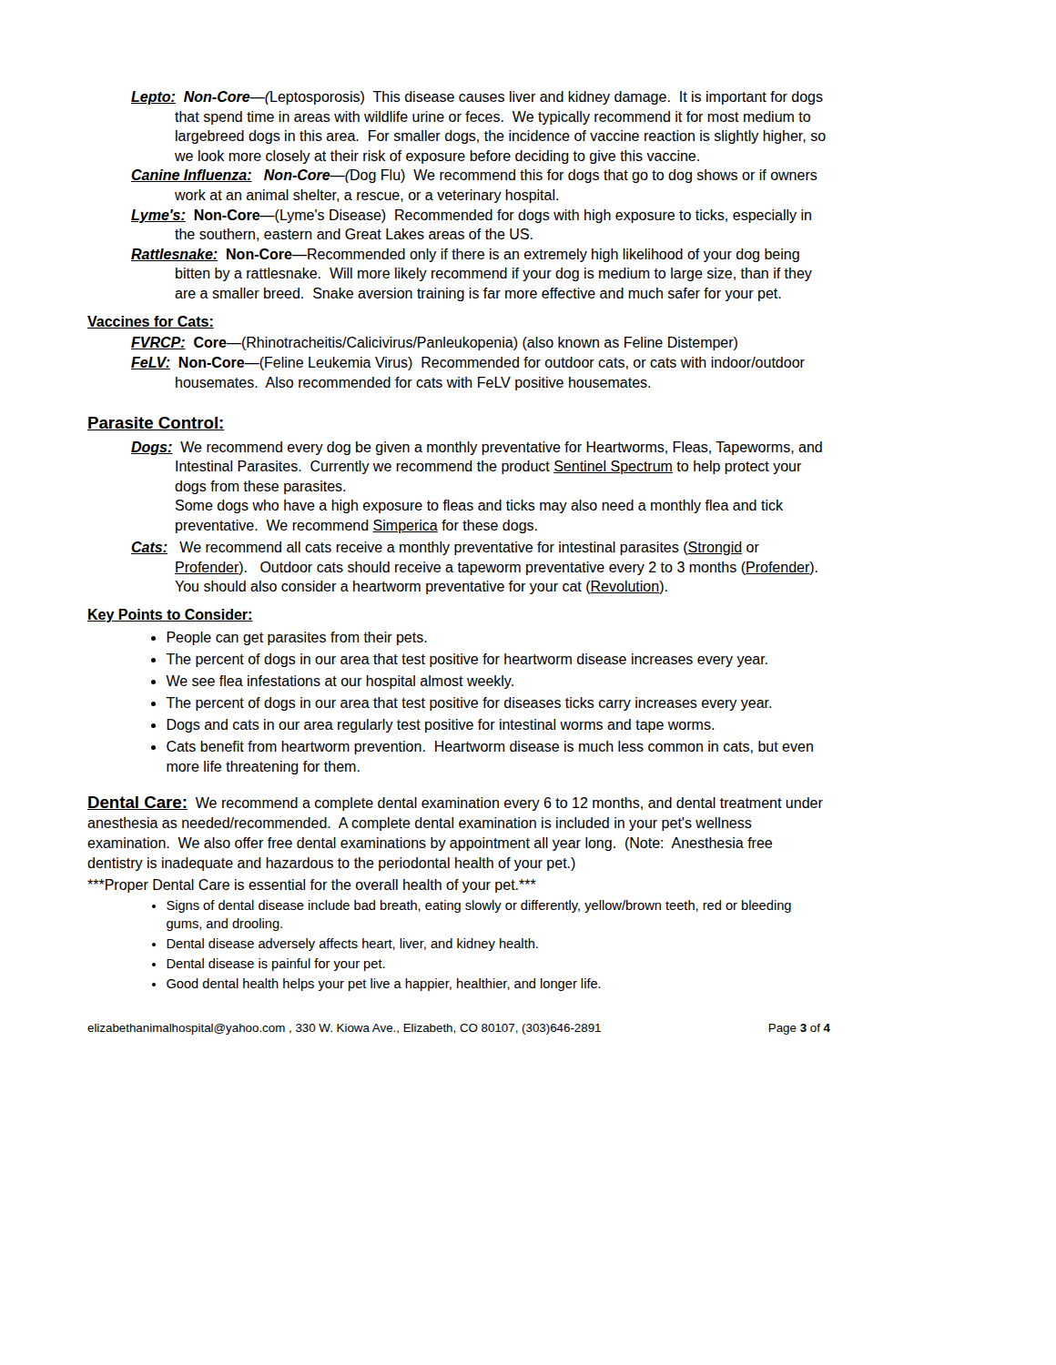Lepto: Non-Core—(Leptosporosis) This disease causes liver and kidney damage. It is important for dogs that spend time in areas with wildlife urine or feces. We typically recommend it for most medium to largebreed dogs in this area. For smaller dogs, the incidence of vaccine reaction is slightly higher, so we look more closely at their risk of exposure before deciding to give this vaccine.
Canine Influenza: Non-Core—(Dog Flu) We recommend this for dogs that go to dog shows or if owners work at an animal shelter, a rescue, or a veterinary hospital.
Lyme's: Non-Core—(Lyme's Disease) Recommended for dogs with high exposure to ticks, especially in the southern, eastern and Great Lakes areas of the US.
Rattlesnake: Non-Core—Recommended only if there is an extremely high likelihood of your dog being bitten by a rattlesnake. Will more likely recommend if your dog is medium to large size, than if they are a smaller breed. Snake aversion training is far more effective and much safer for your pet.
Vaccines for Cats:
FVRCP: Core—(Rhinotracheitis/Calicivirus/Panleukopenia) (also known as Feline Distemper)
FeLV: Non-Core—(Feline Leukemia Virus) Recommended for outdoor cats, or cats with indoor/outdoor housemates. Also recommended for cats with FeLV positive housemates.
Parasite Control:
Dogs: We recommend every dog be given a monthly preventative for Heartworms, Fleas, Tapeworms, and Intestinal Parasites. Currently we recommend the product Sentinel Spectrum to help protect your dogs from these parasites.
Some dogs who have a high exposure to fleas and ticks may also need a monthly flea and tick preventative. We recommend Simperica for these dogs.
Cats: We recommend all cats receive a monthly preventative for intestinal parasites (Strongid or Profender). Outdoor cats should receive a tapeworm preventative every 2 to 3 months (Profender). You should also consider a heartworm preventative for your cat (Revolution).
Key Points to Consider:
People can get parasites from their pets.
The percent of dogs in our area that test positive for heartworm disease increases every year.
We see flea infestations at our hospital almost weekly.
The percent of dogs in our area that test positive for diseases ticks carry increases every year.
Dogs and cats in our area regularly test positive for intestinal worms and tape worms.
Cats benefit from heartworm prevention. Heartworm disease is much less common in cats, but even more life threatening for them.
Dental Care: We recommend a complete dental examination every 6 to 12 months, and dental treatment under anesthesia as needed/recommended. A complete dental examination is included in your pet's wellness examination. We also offer free dental examinations by appointment all year long. (Note: Anesthesia free dentistry is inadequate and hazardous to the periodontal health of your pet.)
***Proper Dental Care is essential for the overall health of your pet.***
Signs of dental disease include bad breath, eating slowly or differently, yellow/brown teeth, red or bleeding gums, and drooling.
Dental disease adversely affects heart, liver, and kidney health.
Dental disease is painful for your pet.
Good dental health helps your pet live a happier, healthier, and longer life.
elizabethanimalhospital@yahoo.com , 330 W. Kiowa Ave., Elizabeth, CO 80107, (303)646-2891 Page 3 of 4